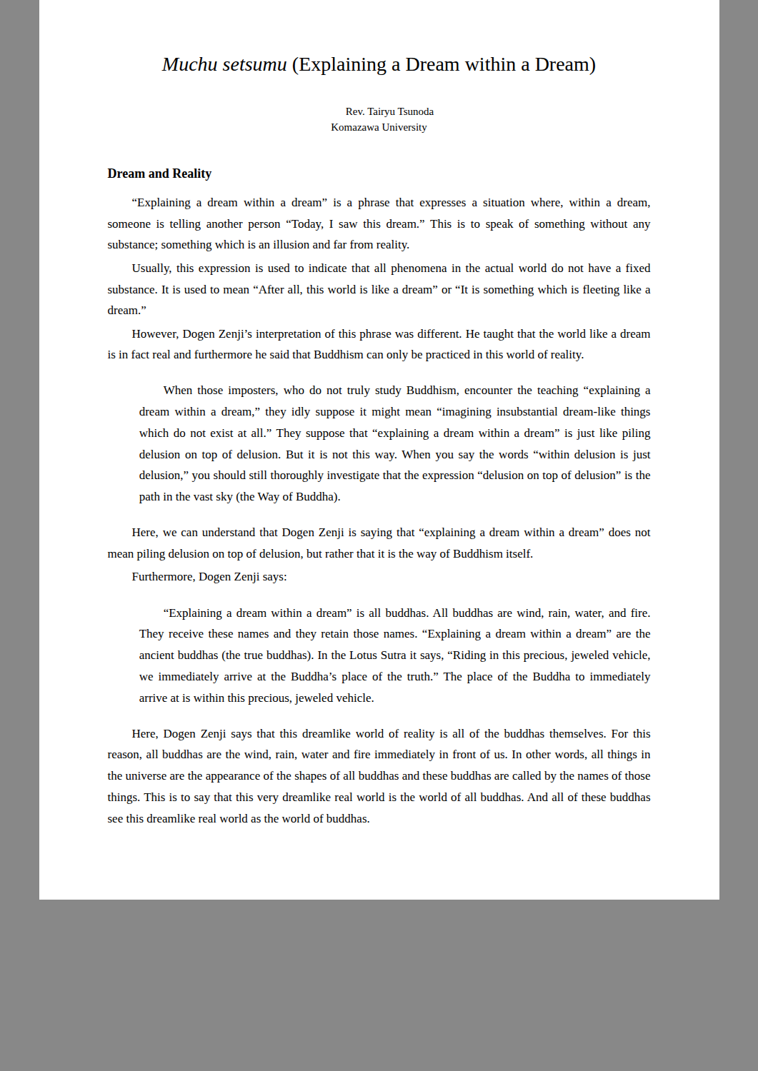Muchu setsumu (Explaining a Dream within a Dream)
Rev. Tairyu Tsunoda
Komazawa University
Dream and Reality
“Explaining a dream within a dream” is a phrase that expresses a situation where, within a dream, someone is telling another person “Today, I saw this dream.” This is to speak of something without any substance; something which is an illusion and far from reality.
Usually, this expression is used to indicate that all phenomena in the actual world do not have a fixed substance. It is used to mean “After all, this world is like a dream” or “It is something which is fleeting like a dream.”
However, Dogen Zenji’s interpretation of this phrase was different. He taught that the world like a dream is in fact real and furthermore he said that Buddhism can only be practiced in this world of reality.
When those imposters, who do not truly study Buddhism, encounter the teaching “explaining a dream within a dream,” they idly suppose it might mean “imagining insubstantial dream-like things which do not exist at all.” They suppose that “explaining a dream within a dream” is just like piling delusion on top of delusion. But it is not this way. When you say the words “within delusion is just delusion,” you should still thoroughly investigate that the expression “delusion on top of delusion” is the path in the vast sky (the Way of Buddha).
Here, we can understand that Dogen Zenji is saying that “explaining a dream within a dream” does not mean piling delusion on top of delusion, but rather that it is the way of Buddhism itself.
Furthermore, Dogen Zenji says:
“Explaining a dream within a dream” is all buddhas. All buddhas are wind, rain, water, and fire. They receive these names and they retain those names. “Explaining a dream within a dream” are the ancient buddhas (the true buddhas). In the Lotus Sutra it says, “Riding in this precious, jeweled vehicle, we immediately arrive at the Buddha’s place of the truth.” The place of the Buddha to immediately arrive at is within this precious, jeweled vehicle.
Here, Dogen Zenji says that this dreamlike world of reality is all of the buddhas themselves. For this reason, all buddhas are the wind, rain, water and fire immediately in front of us. In other words, all things in the universe are the appearance of the shapes of all buddhas and these buddhas are called by the names of those things. This is to say that this very dreamlike real world is the world of all buddhas. And all of these buddhas see this dreamlike real world as the world of buddhas.